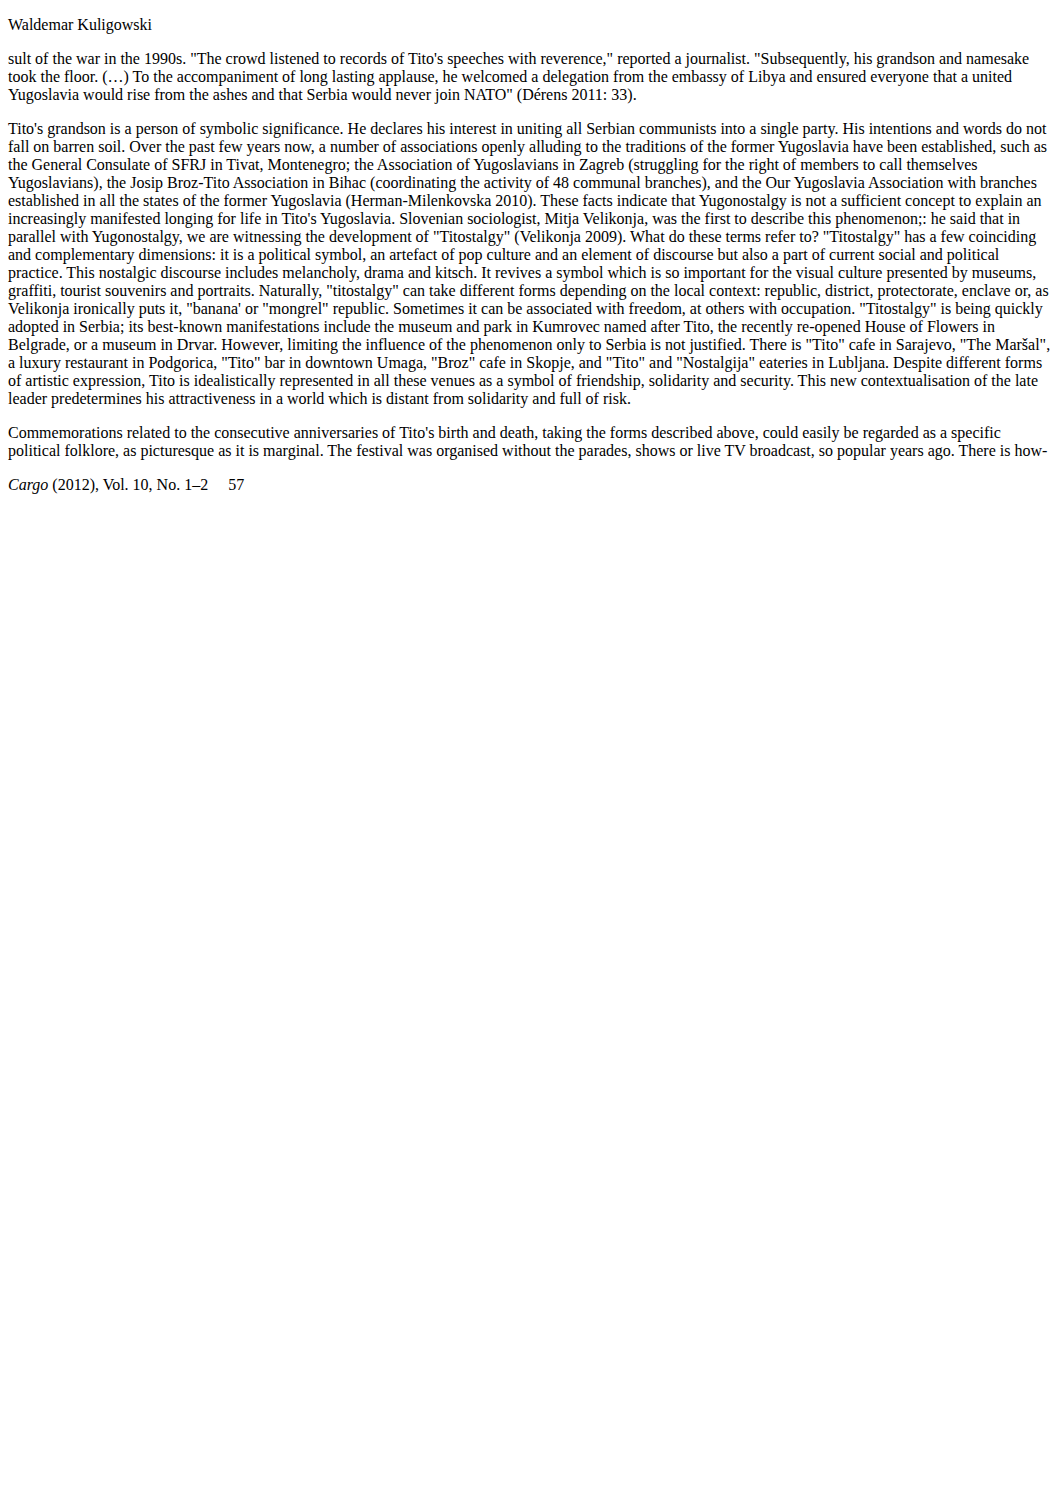Waldemar Kuligowski
sult of the war in the 1990s. "The crowd listened to records of Tito's speeches with reverence," reported a journalist. "Subsequently, his grandson and namesake took the floor. (…) To the accompaniment of long lasting applause, he welcomed a delegation from the embassy of Libya and ensured everyone that a united Yugoslavia would rise from the ashes and that Serbia would never join NATO" (Dérens 2011: 33).
Tito's grandson is a person of symbolic significance. He declares his interest in uniting all Serbian communists into a single party. His intentions and words do not fall on barren soil. Over the past few years now, a number of associations openly alluding to the traditions of the former Yugoslavia have been established, such as the General Consulate of SFRJ in Tivat, Montenegro; the Association of Yugoslavians in Zagreb (struggling for the right of members to call themselves Yugoslavians), the Josip Broz-Tito Association in Bihac (coordinating the activity of 48 communal branches), and the Our Yugoslavia Association with branches established in all the states of the former Yugoslavia (Herman-Milenkovska 2010). These facts indicate that Yugonostalgy is not a sufficient concept to explain an increasingly manifested longing for life in Tito's Yugoslavia. Slovenian sociologist, Mitja Velikonja, was the first to describe this phenomenon;: he said that in parallel with Yugonostalgy, we are witnessing the development of "Titostalgy" (Velikonja 2009). What do these terms refer to? "Titostalgy" has a few coinciding and complementary dimensions: it is a political symbol, an artefact of pop culture and an element of discourse but also a part of current social and political practice. This nostalgic discourse includes melancholy, drama and kitsch. It revives a symbol which is so important for the visual culture presented by museums, graffiti, tourist souvenirs and portraits. Naturally, "titostalgy" can take different forms depending on the local context: republic, district, protectorate, enclave or, as Velikonja ironically puts it, "banana' or "mongrel" republic. Sometimes it can be associated with freedom, at others with occupation. "Titostalgy" is being quickly adopted in Serbia; its best-known manifestations include the museum and park in Kumrovec named after Tito, the recently re-opened House of Flowers in Belgrade, or a museum in Drvar. However, limiting the influence of the phenomenon only to Serbia is not justified. There is "Tito" cafe in Sarajevo, "The Maršal", a luxury restaurant in Podgorica, "Tito" bar in downtown Umaga, "Broz" cafe in Skopje, and "Tito" and "Nostalgija" eateries in Lubljana. Despite different forms of artistic expression, Tito is idealistically represented in all these venues as a symbol of friendship, solidarity and security. This new contextualisation of the late leader predetermines his attractiveness in a world which is distant from solidarity and full of risk.
Commemorations related to the consecutive anniversaries of Tito's birth and death, taking the forms described above, could easily be regarded as a specific political folklore, as picturesque as it is marginal. The festival was organised without the parades, shows or live TV broadcast, so popular years ago. There is how-
Cargo (2012), Vol. 10, No. 1–2 57